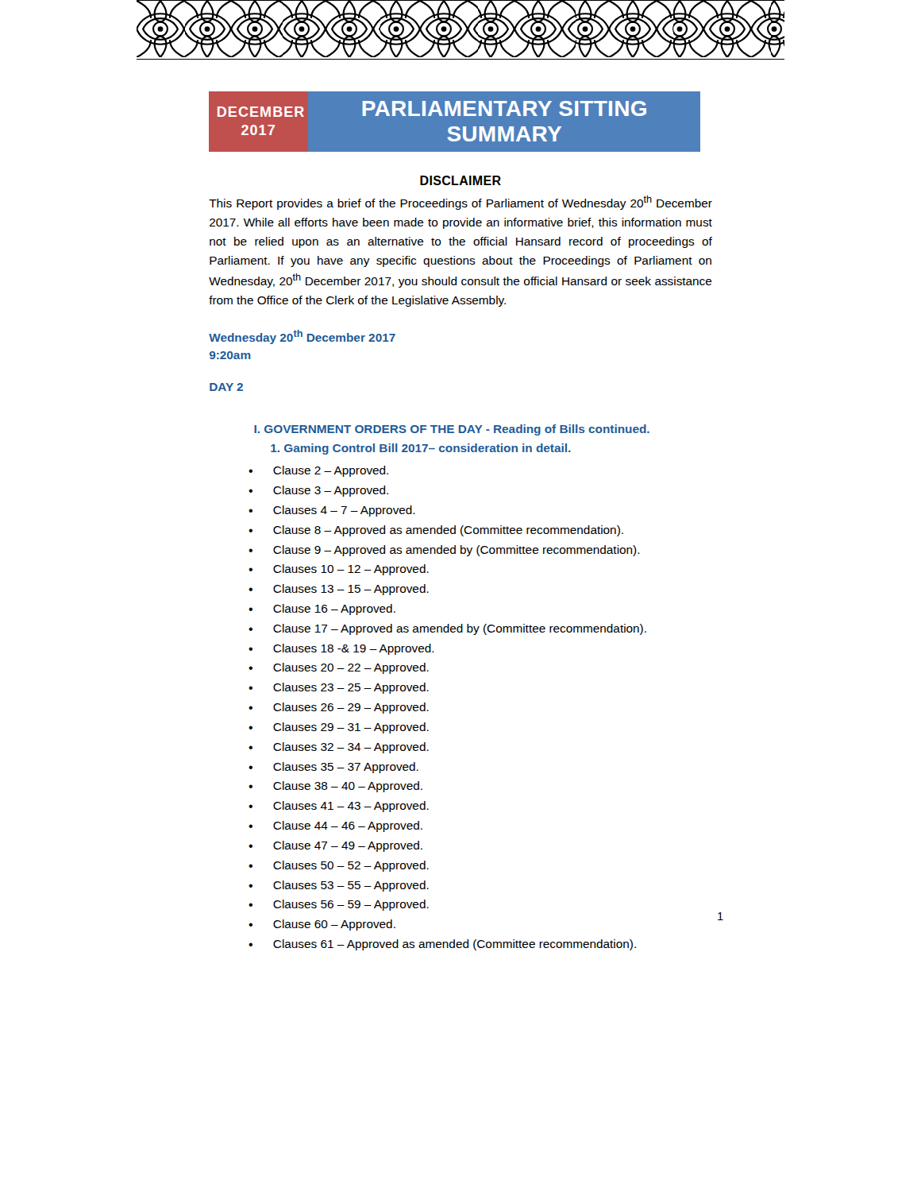DECEMBER
2017
PARLIAMENTARY SITTING SUMMARY
DISCLAIMER
This Report provides a brief of the Proceedings of Parliament of Wednesday 20th December 2017. While all efforts have been made to provide an informative brief, this information must not be relied upon as an alternative to the official Hansard record of proceedings of Parliament. If you have any specific questions about the Proceedings of Parliament on Wednesday, 20th December 2017, you should consult the official Hansard or seek assistance from the Office of the Clerk of the Legislative Assembly.
Wednesday 20th December 2017
9:20am
DAY 2
GOVERNMENT ORDERS OF THE DAY - Reading of Bills continued.
Gaming Control Bill 2017– consideration in detail.
Clause 2 – Approved.
Clause 3 – Approved.
Clauses 4 – 7 – Approved.
Clause 8 – Approved as amended (Committee recommendation).
Clause 9 – Approved as amended by (Committee recommendation).
Clauses 10 – 12 – Approved.
Clauses 13 – 15 – Approved.
Clause 16 – Approved.
Clause 17 – Approved as amended by (Committee recommendation).
Clauses 18 -& 19 – Approved.
Clauses 20 – 22 – Approved.
Clauses 23 – 25 – Approved.
Clauses 26 – 29 – Approved.
Clauses 29 – 31 – Approved.
Clauses 32 – 34 – Approved.
Clauses 35 – 37 Approved.
Clause 38 – 40 – Approved.
Clauses 41 – 43 – Approved.
Clause 44 – 46 – Approved.
Clause 47 – 49 – Approved.
Clauses 50 – 52 – Approved.
Clauses 53 – 55 – Approved.
Clauses 56 – 59 – Approved.
Clause 60 – Approved.
Clauses 61 – Approved as amended (Committee recommendation).
1